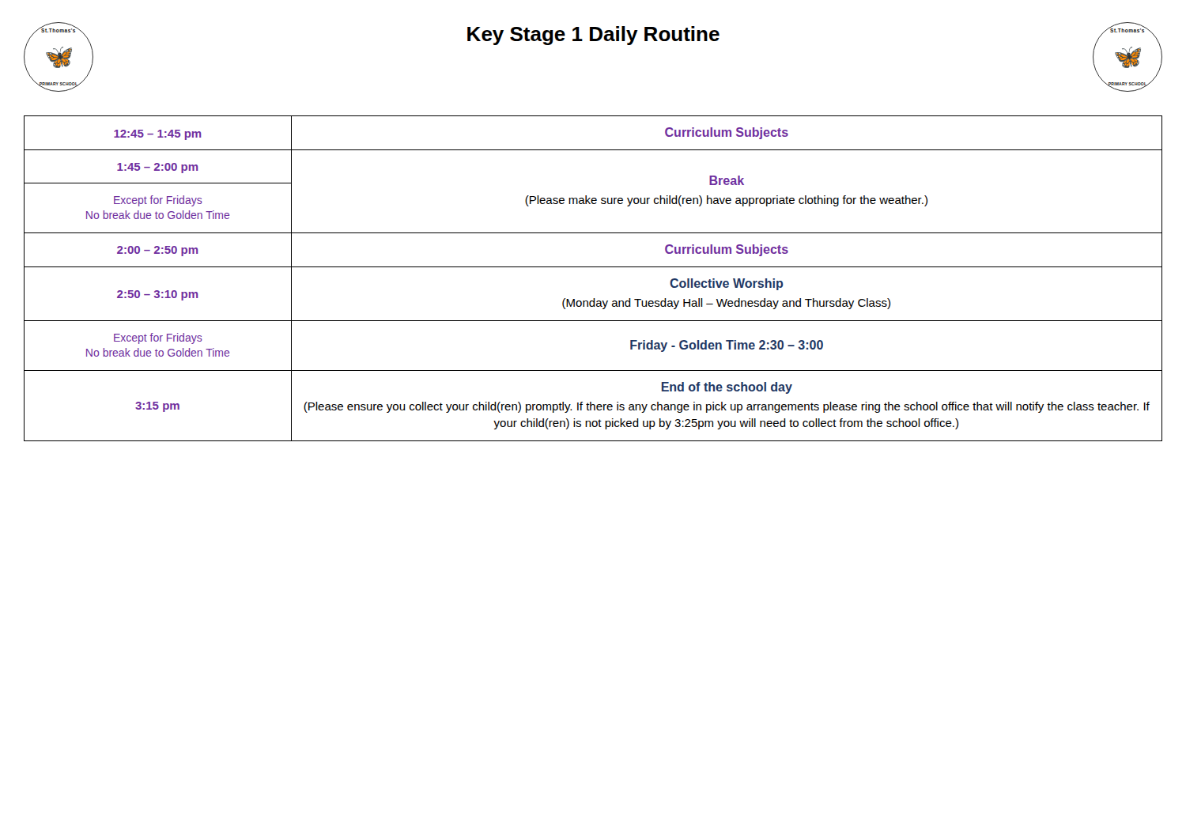St.Thomas's
🦋
PRIMARY SCHOOL
St.Thomas's
🦋
PRIMARY SCHOOL
Key Stage 1 Daily Routine
| 12:45 – 1:45 pm | Curriculum Subjects |
| 1:45 – 2:00 pm | Break (Please make sure your child(ren) have appropriate clothing for the weather.) |
| Except for Fridays No break due to Golden Time |
| 2:00 – 2:50 pm | Curriculum Subjects |
| 2:50 – 3:10 pm | Collective Worship (Monday and Tuesday Hall – Wednesday and Thursday Class) |
| Except for Fridays No break due to Golden Time | Friday - Golden Time 2:30 – 3:00 |
| 3:15 pm | End of the school day (Please ensure you collect your child(ren) promptly. If there is any change in pick up arrangements please ring the school office that will notify the class teacher. If your child(ren) is not picked up by 3:25pm you will need to collect from the school office.) |